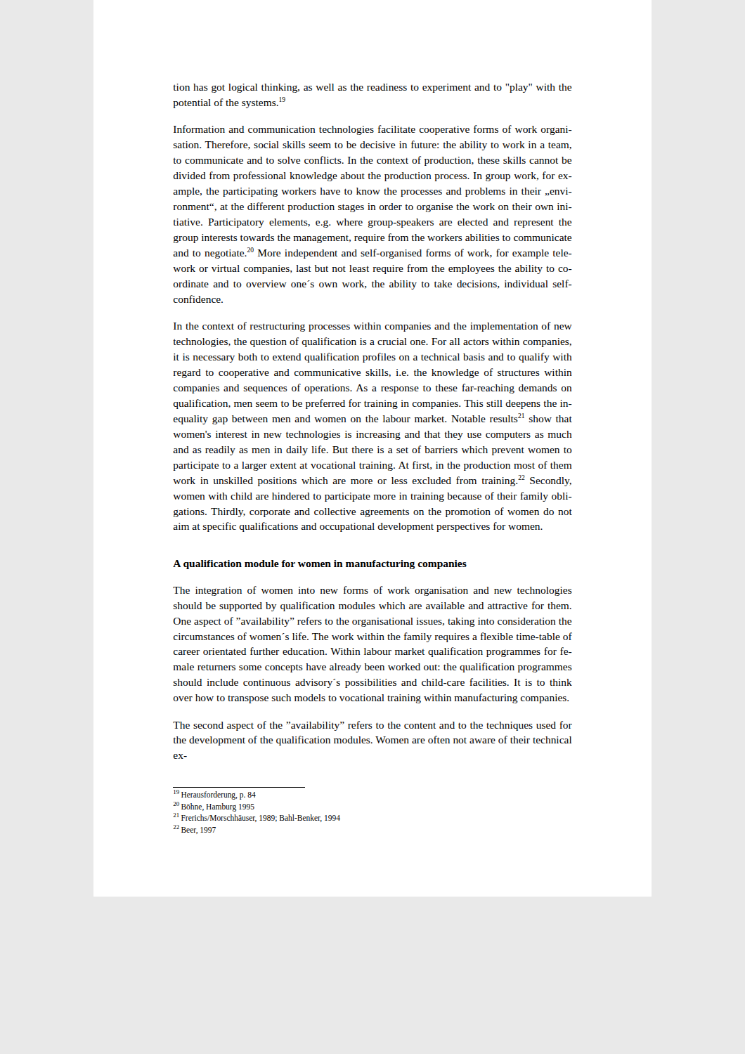tion has got logical thinking, as well as the readiness to experiment and to "play" with the potential of the systems.19
Information and communication technologies facilitate cooperative forms of work organisation. Therefore, social skills seem to be decisive in future: the ability to work in a team, to communicate and to solve conflicts. In the context of production, these skills cannot be divided from professional knowledge about the production process. In group work, for example, the participating workers have to know the processes and problems in their „environment“, at the different production stages in order to organise the work on their own initiative. Participatory elements, e.g. where group-speakers are elected and represent the group interests towards the management, require from the workers abilities to communicate and to negotiate.20 More independent and self-organised forms of work, for example tele-work or virtual companies, last but not least require from the employees the ability to co-ordinate and to overview one´s own work, the ability to take decisions, individual self-confidence.
In the context of restructuring processes within companies and the implementation of new technologies, the question of qualification is a crucial one. For all actors within companies, it is necessary both to extend qualification profiles on a technical basis and to qualify with regard to cooperative and communicative skills, i.e. the knowledge of structures within companies and sequences of operations. As a response to these far-reaching demands on qualification, men seem to be preferred for training in companies. This still deepens the inequality gap between men and women on the labour market. Notable results21 show that women's interest in new technologies is increasing and that they use computers as much and as readily as men in daily life. But there is a set of barriers which prevent women to participate to a larger extent at vocational training. At first, in the production most of them work in unskilled positions which are more or less excluded from training.22 Secondly, women with child are hindered to participate more in training because of their family obligations. Thirdly, corporate and collective agreements on the promotion of women do not aim at specific qualifications and occupational development perspectives for women.
A qualification module for women in manufacturing companies
The integration of women into new forms of work organisation and new technologies should be supported by qualification modules which are available and attractive for them. One aspect of ”availability” refers to the organisational issues, taking into consideration the circumstances of women´s life. The work within the family requires a flexible time-table of career orientated further education. Within labour market qualification programmes for female returners some concepts have already been worked out: the qualification programmes should include continuous advisory´s possibilities and child-care facilities. It is to think over how to transpose such models to vocational training within manufacturing companies.
The second aspect of the ”availability” refers to the content and to the techniques used for the development of the qualification modules. Women are often not aware of their technical ex-
19Herausforderung, p. 84
20Böhne, Hamburg 1995
21Frerichs/Morschhäuser, 1989; Bahl-Benker, 1994
22Beer, 1997